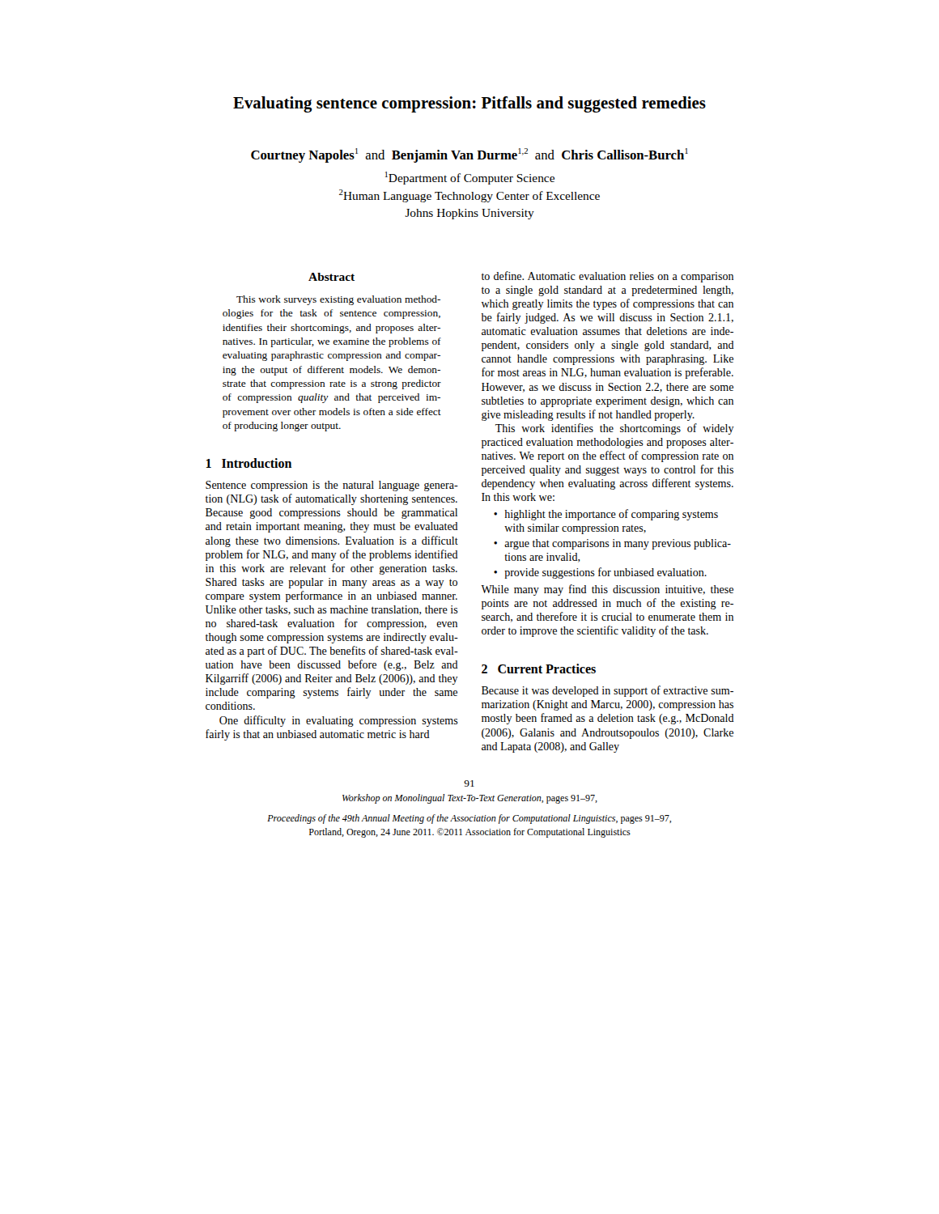Evaluating sentence compression: Pitfalls and suggested remedies
Courtney Napoles1 and Benjamin Van Durme1,2 and Chris Callison-Burch1
1Department of Computer Science
2Human Language Technology Center of Excellence
Johns Hopkins University
Abstract
This work surveys existing evaluation methodologies for the task of sentence compression, identifies their shortcomings, and proposes alternatives. In particular, we examine the problems of evaluating paraphrastic compression and comparing the output of different models. We demonstrate that compression rate is a strong predictor of compression quality and that perceived improvement over other models is often a side effect of producing longer output.
1 Introduction
Sentence compression is the natural language generation (NLG) task of automatically shortening sentences. Because good compressions should be grammatical and retain important meaning, they must be evaluated along these two dimensions. Evaluation is a difficult problem for NLG, and many of the problems identified in this work are relevant for other generation tasks. Shared tasks are popular in many areas as a way to compare system performance in an unbiased manner. Unlike other tasks, such as machine translation, there is no shared-task evaluation for compression, even though some compression systems are indirectly evaluated as a part of DUC. The benefits of shared-task evaluation have been discussed before (e.g., Belz and Kilgarriff (2006) and Reiter and Belz (2006)), and they include comparing systems fairly under the same conditions.
One difficulty in evaluating compression systems fairly is that an unbiased automatic metric is hard
to define. Automatic evaluation relies on a comparison to a single gold standard at a predetermined length, which greatly limits the types of compressions that can be fairly judged. As we will discuss in Section 2.1.1, automatic evaluation assumes that deletions are independent, considers only a single gold standard, and cannot handle compressions with paraphrasing. Like for most areas in NLG, human evaluation is preferable. However, as we discuss in Section 2.2, there are some subtleties to appropriate experiment design, which can give misleading results if not handled properly.
This work identifies the shortcomings of widely practiced evaluation methodologies and proposes alternatives. We report on the effect of compression rate on perceived quality and suggest ways to control for this dependency when evaluating across different systems. In this work we:
highlight the importance of comparing systems with similar compression rates,
argue that comparisons in many previous publications are invalid,
provide suggestions for unbiased evaluation.
While many may find this discussion intuitive, these points are not addressed in much of the existing research, and therefore it is crucial to enumerate them in order to improve the scientific validity of the task.
2 Current Practices
Because it was developed in support of extractive summarization (Knight and Marcu, 2000), compression has mostly been framed as a deletion task (e.g., McDonald (2006), Galanis and Androutsopoulos (2010), Clarke and Lapata (2008), and Galley
91
Workshop on Monolingual Text-To-Text Generation, pages 91–97,
Proceedings of the 49th Annual Meeting of the Association for Computational Linguistics, pages 91–97,
Portland, Oregon, 24 June 2011. ©2011 Association for Computational Linguistics